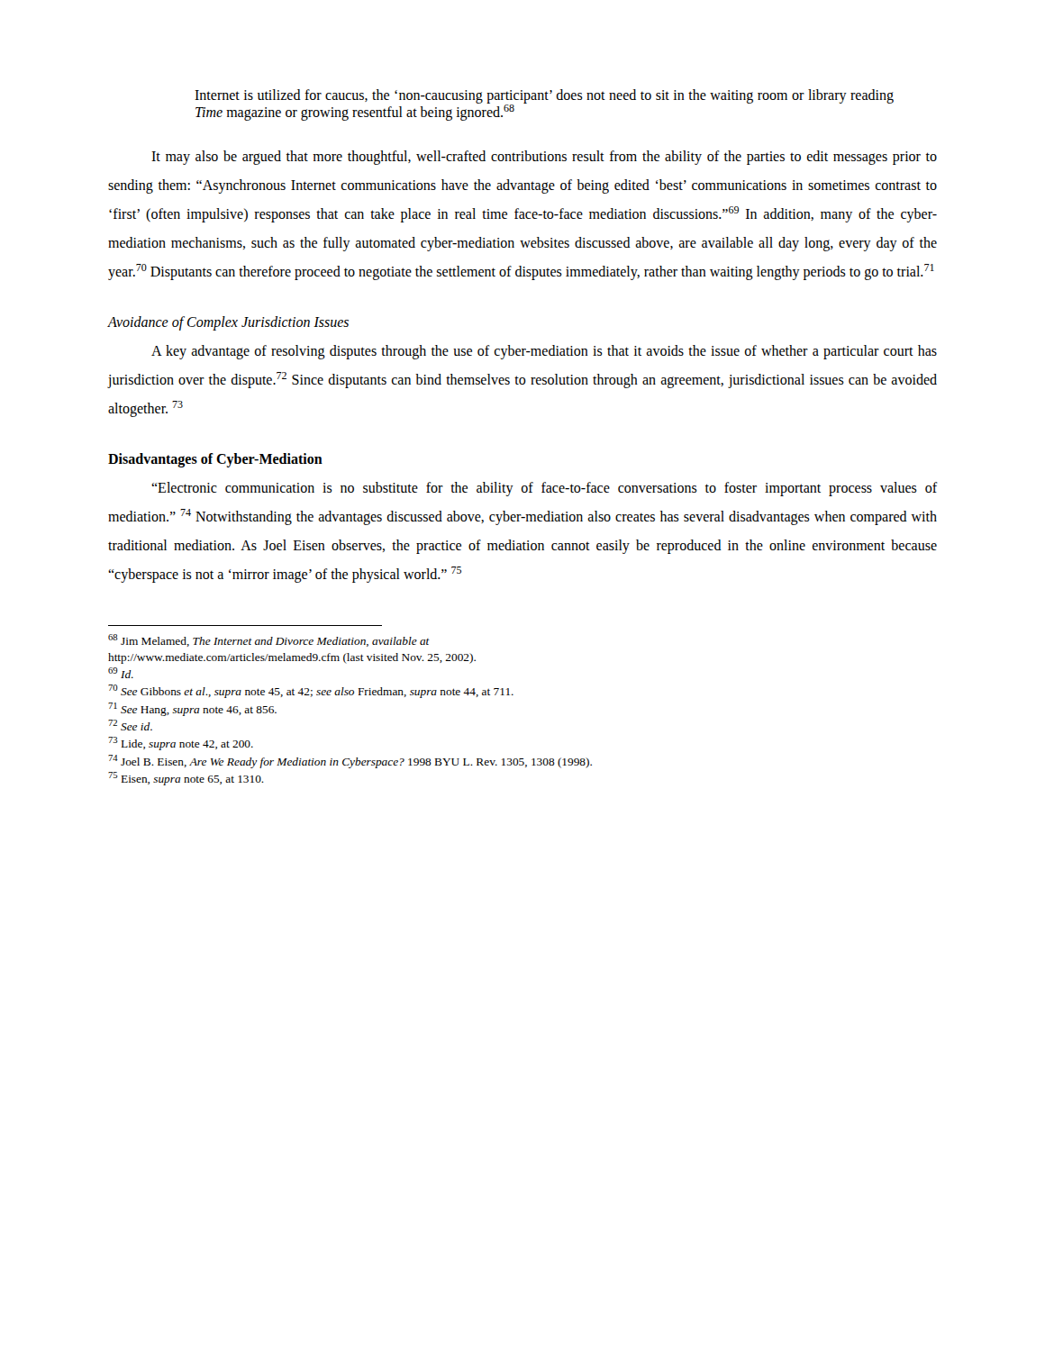Internet is utilized for caucus, the ‘non-caucusing participant’ does not need to sit in the waiting room or library reading Time magazine or growing resentful at being ignored.68
It may also be argued that more thoughtful, well-crafted contributions result from the ability of the parties to edit messages prior to sending them: “Asynchronous Internet communications have the advantage of being edited ‘best’ communications in sometimes contrast to ‘first’ (often impulsive) responses that can take place in real time face-to-face mediation discussions.”69 In addition, many of the cyber-mediation mechanisms, such as the fully automated cyber-mediation websites discussed above, are available all day long, every day of the year.70 Disputants can therefore proceed to negotiate the settlement of disputes immediately, rather than waiting lengthy periods to go to trial.71
Avoidance of Complex Jurisdiction Issues
A key advantage of resolving disputes through the use of cyber-mediation is that it avoids the issue of whether a particular court has jurisdiction over the dispute.72 Since disputants can bind themselves to resolution through an agreement, jurisdictional issues can be avoided altogether. 73
Disadvantages of Cyber-Mediation
“Electronic communication is no substitute for the ability of face-to-face conversations to foster important process values of mediation.” 74 Notwithstanding the advantages discussed above, cyber-mediation also creates has several disadvantages when compared with traditional mediation. As Joel Eisen observes, the practice of mediation cannot easily be reproduced in the online environment because “cyberspace is not a ‘mirror image’ of the physical world.” 75
68 Jim Melamed, The Internet and Divorce Mediation, available at
http://www.mediate.com/articles/melamed9.cfm (last visited Nov. 25, 2002).
69 Id.
70 See Gibbons et al., supra note 45, at 42; see also Friedman, supra note 44, at 711.
71 See Hang, supra note 46, at 856.
72 See id.
73 Lide, supra note 42, at 200.
74 Joel B. Eisen, Are We Ready for Mediation in Cyberspace? 1998 BYU L. Rev. 1305, 1308 (1998).
75 Eisen, supra note 65, at 1310.